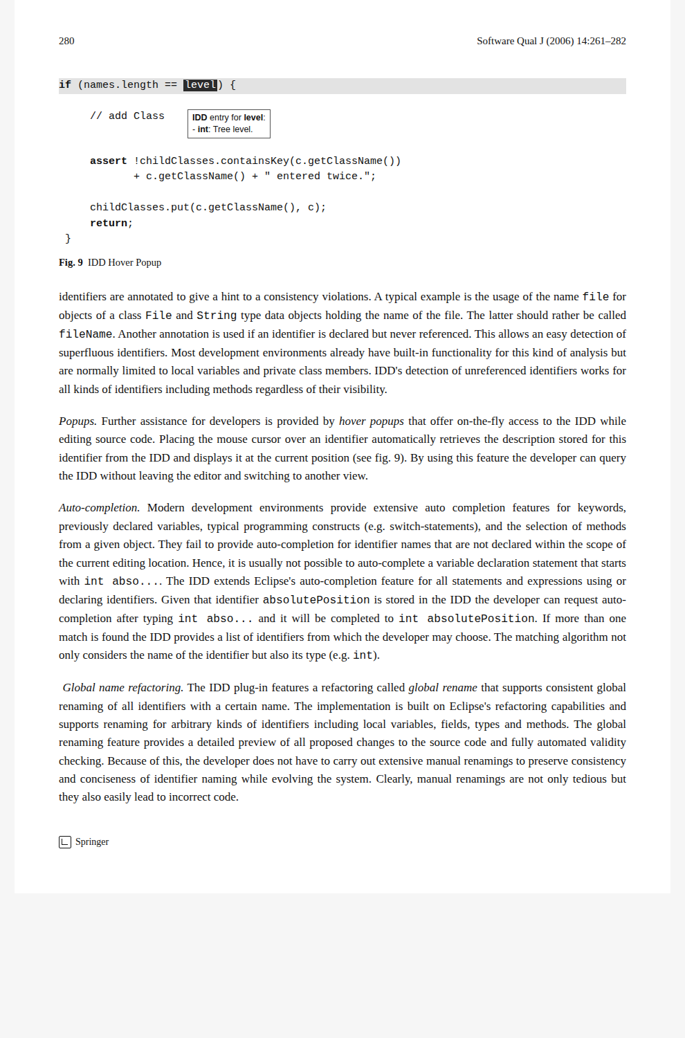280 Software Qual J (2006) 14:261–282
if (names.length == level) { // add Class IDD entry for level:
- int: Tree level. assert !childClasses.containsKey(c.getClassName()) + c.getClassName() + " entered twice."; childClasses.put(c.getClassName(), c); return; }
Fig. 9 IDD Hover Popup
identifiers are annotated to give a hint to a consistency violations. A typical example is the usage of the name file for objects of a class File and String type data objects holding the name of the file. The latter should rather be called fileName. Another annotation is used if an identifier is declared but never referenced. This allows an easy detection of superfluous identifiers. Most development environments already have built-in functionality for this kind of analysis but are normally limited to local variables and private class members. IDD's detection of unreferenced identifiers works for all kinds of identifiers including methods regardless of their visibility.
Popups. Further assistance for developers is provided by hover popups that offer on-the-fly access to the IDD while editing source code. Placing the mouse cursor over an identifier automatically retrieves the description stored for this identifier from the IDD and displays it at the current position (see fig. 9). By using this feature the developer can query the IDD without leaving the editor and switching to another view.
Auto-completion. Modern development environments provide extensive auto completion features for keywords, previously declared variables, typical programming constructs (e.g. switch-statements), and the selection of methods from a given object. They fail to provide auto-completion for identifier names that are not declared within the scope of the current editing location. Hence, it is usually not possible to auto-complete a variable declaration statement that starts with int abso.... The IDD extends Eclipse's auto-completion feature for all statements and expressions using or declaring identifiers. Given that identifier absolutePosition is stored in the IDD the developer can request auto-completion after typing int abso... and it will be completed to int absolutePosition. If more than one match is found the IDD provides a list of identifiers from which the developer may choose. The matching algorithm not only considers the name of the identifier but also its type (e.g. int).
Global name refactoring. The IDD plug-in features a refactoring called global rename that supports consistent global renaming of all identifiers with a certain name. The implementation is built on Eclipse's refactoring capabilities and supports renaming for arbitrary kinds of identifiers including local variables, fields, types and methods. The global renaming feature provides a detailed preview of all proposed changes to the source code and fully automated validity checking. Because of this, the developer does not have to carry out extensive manual renamings to preserve consistency and conciseness of identifier naming while evolving the system. Clearly, manual renamings are not only tedious but they also easily lead to incorrect code.
Springer